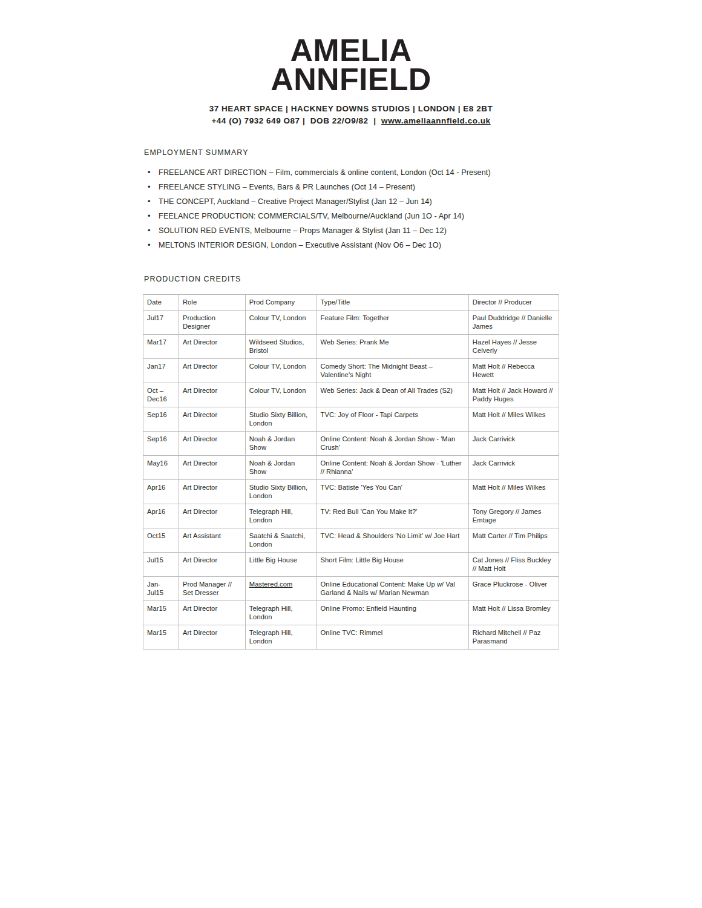AMELIA ANNFIELD
37 HEART SPACE | HACKNEY DOWNS STUDIOS | LONDON | E8 2BT
+44 (O) 7932 649 O87 | DOB 22/O9/82 | www.ameliaannfield.co.uk
EMPLOYMENT SUMMARY
FREELANCE ART DIRECTION – Film, commercials & online content, London (Oct 14 - Present)
FREELANCE STYLING – Events, Bars & PR Launches (Oct 14 – Present)
THE CONCEPT, Auckland – Creative Project Manager/Stylist (Jan 12 – Jun 14)
FEELANCE PRODUCTION: COMMERCIALS/TV, Melbourne/Auckland (Jun 1O - Apr 14)
SOLUTION RED EVENTS, Melbourne – Props Manager & Stylist (Jan 11 – Dec 12)
MELTONS INTERIOR DESIGN, London – Executive Assistant (Nov O6 – Dec 1O)
PRODUCTION CREDITS
| Date | Role | Prod Company | Type/Title | Director // Producer |
| --- | --- | --- | --- | --- |
| Jul17 | Production Designer | Colour TV, London | Feature Film: Together | Paul Duddridge // Danielle James |
| Mar17 | Art Director | Wildseed Studios, Bristol | Web Series: Prank Me | Hazel Hayes // Jesse Celverly |
| Jan17 | Art Director | Colour TV, London | Comedy Short: The Midnight Beast – Valentine's Night | Matt Holt // Rebecca Hewett |
| Oct – Dec16 | Art Director | Colour TV, London | Web Series: Jack & Dean of All Trades (S2) | Matt Holt // Jack Howard // Paddy Huges |
| Sep16 | Art Director | Studio Sixty Billion, London | TVC: Joy of Floor - Tapi Carpets | Matt Holt // Miles Wilkes |
| Sep16 | Art Director | Noah & Jordan Show | Online Content: Noah & Jordan Show - 'Man Crush' | Jack Carrivick |
| May16 | Art Director | Noah & Jordan Show | Online Content: Noah & Jordan Show - 'Luther // Rhianna' | Jack Carrivick |
| Apr16 | Art Director | Studio Sixty Billion, London | TVC: Batiste 'Yes You Can' | Matt Holt // Miles Wilkes |
| Apr16 | Art Director | Telegraph Hill, London | TV: Red Bull 'Can You Make It?' | Tony Gregory // James Emtage |
| Oct15 | Art Assistant | Saatchi & Saatchi, London | TVC: Head & Shoulders 'No Limit' w/ Joe Hart | Matt Carter // Tim Philips |
| Jul15 | Art Director | Little Big House | Short Film: Little Big House | Cat Jones // Fliss Buckley // Matt Holt |
| Jan-Jul15 | Prod Manager // Set Dresser | Mastered.com | Online Educational Content: Make Up w/ Val Garland & Nails w/ Marian Newman | Grace Pluckrose - Oliver |
| Mar15 | Art Director | Telegraph Hill, London | Online Promo: Enfield Haunting | Matt Holt // Lissa Bromley |
| Mar15 | Art Director | Telegraph Hill, London | Online TVC: Rimmel | Richard Mitchell // Paz Parasmand |